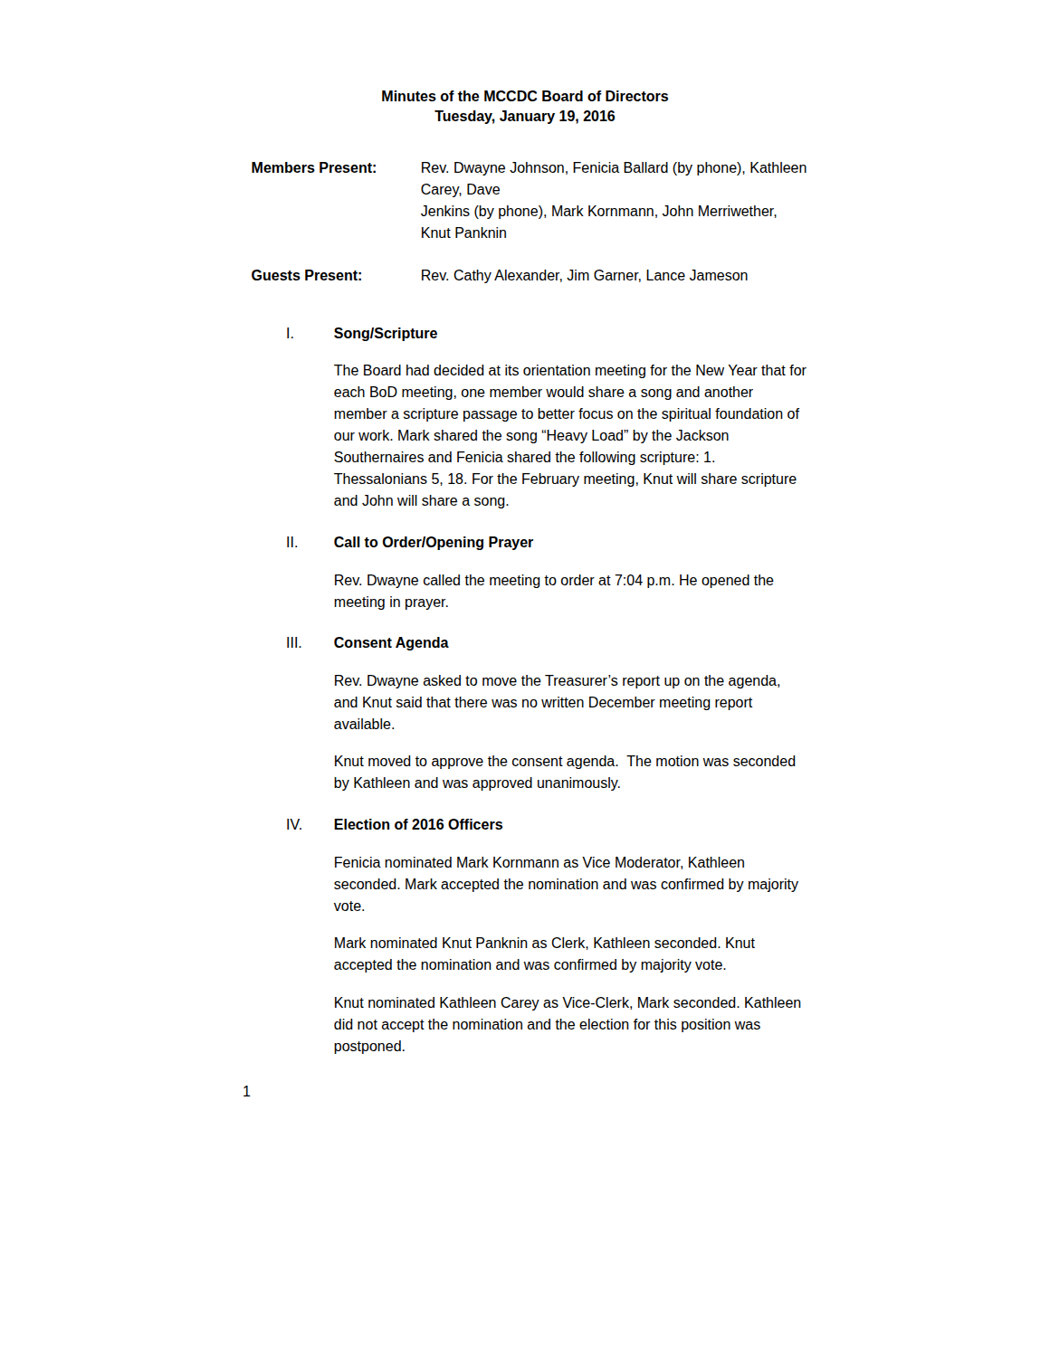Minutes of the MCCDC Board of DirectorsTuesday, January 19, 2016
Members Present:
Rev. Dwayne Johnson, Fenicia Ballard (by phone), Kathleen Carey, Dave Jenkins (by phone), Mark Kornmann, John Merriwether, Knut Panknin
Guests Present:
Rev. Cathy Alexander, Jim Garner, Lance Jameson
Song/Scripture
The Board had decided at its orientation meeting for the New Year that for each BoD meeting, one member would share a song and another member a scripture passage to better focus on the spiritual foundation of our work. Mark shared the song “Heavy Load” by the Jackson Southernaires and Fenicia shared the following scripture: 1. Thessalonians 5, 18. For the February meeting, Knut will share scripture and John will share a song.
Call to Order/Opening Prayer
Rev. Dwayne called the meeting to order at 7:04 p.m. He opened the meeting in prayer.
Consent Agenda
Rev. Dwayne asked to move the Treasurer’s report up on the agenda, and Knut said that there was no written December meeting report available.
Knut moved to approve the consent agenda. The motion was seconded by Kathleen and was approved unanimously.
Election of 2016 Officers
Fenicia nominated Mark Kornmann as Vice Moderator, Kathleen seconded. Mark accepted the nomination and was confirmed by majority vote.
Mark nominated Knut Panknin as Clerk, Kathleen seconded. Knut accepted the nomination and was confirmed by majority vote.
Knut nominated Kathleen Carey as Vice-Clerk, Mark seconded. Kathleen did not accept the nomination and the election for this position was postponed.
1